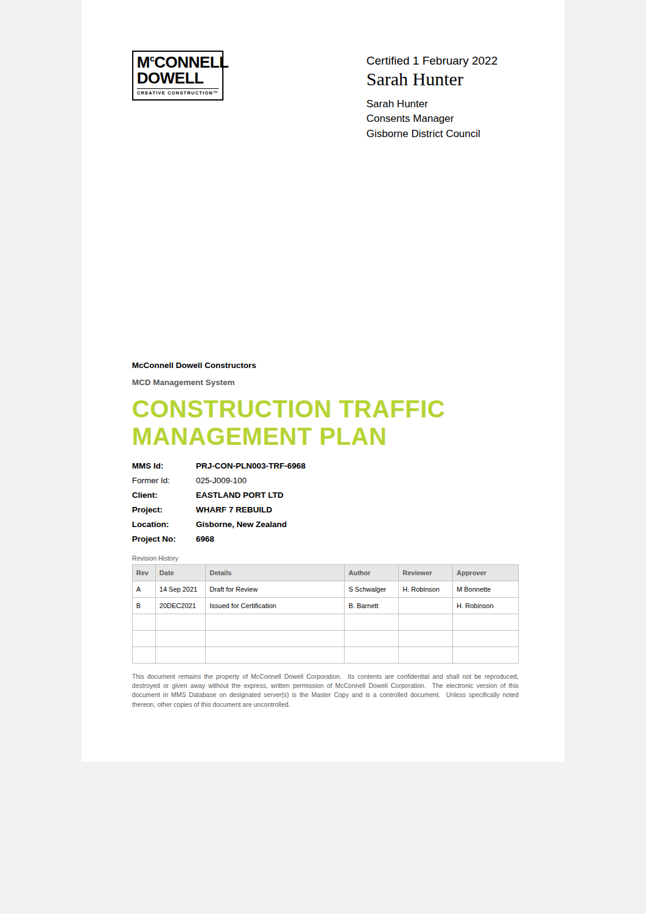McCONNELL
DOWELL
CREATIVE CONSTRUCTION™
Certified 1 February 2022
Sarah Hunter
Sarah Hunter
Consents Manager
Gisborne District Council
McConnell Dowell Constructors
MCD Management System
CONSTRUCTION TRAFFIC
MANAGEMENT PLAN
MMS Id:
PRJ-CON-PLN003-TRF-6968
Former Id:
025-J009-100
Client:
EASTLAND PORT LTD
Project:
WHARF 7 REBUILD
Location:
Gisborne, New Zealand
Project No:
6968
Revision History
| Rev | Date | Details | Author | Reviewer | Approver |
| --- | --- | --- | --- | --- | --- |
| A | 14 Sep 2021 | Draft for Review | S Schwalger | H. Robinson | M Bonnette |
| B | 20DEC2021 | Issued for Certification | B. Barnett | | H. Robinson |
This document remains the property of McConnell Dowell Corporation. Its contents are confidential and shall not be reproduced, destroyed or given away without the express, written permission of McConnell Dowell Corporation. The electronic version of this document in MMS Database on designated server(s) is the Master Copy and is a controlled document. Unless specifically noted thereon, other copies of this document are uncontrolled.